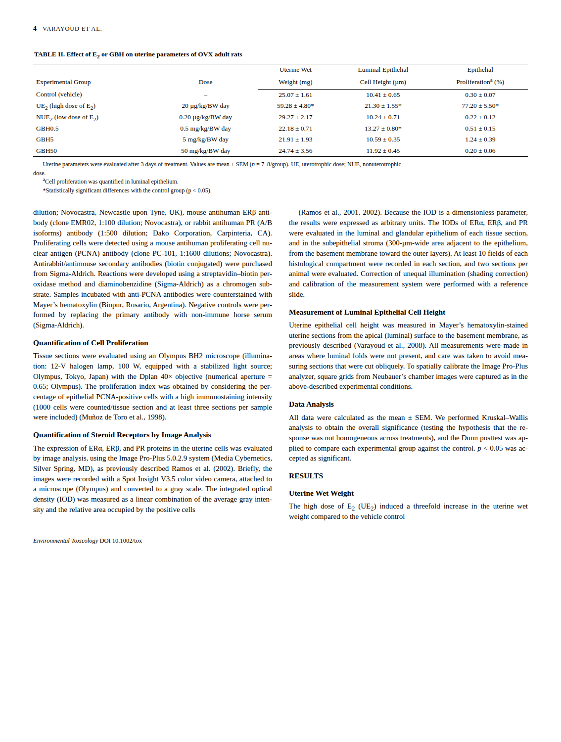4 VARAYOUD ET AL.
TABLE II. Effect of E2 or GBH on uterine parameters of OVX adult rats
| Experimental Group | Dose | Uterine Wet | Luminal Epithelial | Epithelial |
| --- | --- | --- | --- | --- |
| Weight (mg) | Cell Height (µm) | Proliferation a (%) |
| Control (vehicle) | – | 25.07 ± 1.61 | 10.41 ± 0.65 | 0.30 ± 0.07 |
| UE 2 (high dose of E 2 ) | 20 µg/kg/BW day | 59.28 ± 4.80* | 21.30 ± 1.55* | 77.20 ± 5.50* |
| NUE 2 (low dose of E 2 ) | 0.20 µg/kg/BW day | 29.27 ± 2.17 | 10.24 ± 0.71 | 0.22 ± 0.12 |
| GBH0.5 | 0.5 mg/kg/BW day | 22.18 ± 0.71 | 13.27 ± 0.80* | 0.51 ± 0.15 |
| GBH5 | 5 mg/kg/BW day | 21.91 ± 1.93 | 10.59 ± 0.35 | 1.24 ± 0.39 |
| GBH50 | 50 mg/kg/BW day | 24.74 ± 3.56 | 11.92 ± 0.45 | 0.20 ± 0.06 |
Uterine parameters were evaluated after 3 days of treatment. Values are mean ± SEM (n = 7–8/group). UE, uterotrophic dose; NUE, nonuterotrophic
dose.
aCell proliferation was quantified in luminal epithelium.
*Statistically significant differences with the control group (p < 0.05).
dilution; Novocastra, Newcastle upon Tyne, UK), mouse antihuman ERβ antibody (clone EMR02, 1:100 dilution; Novocastra), or rabbit antihuman PR (A/B isoforms) antibody (1:500 dilution; Dako Corporation, Carpinteria, CA). Proliferating cells were detected using a mouse antihuman proliferating cell nuclear antigen (PCNA) antibody (clone PC-101, 1:1600 dilutions; Novocastra). Antirabbit/antimouse secondary antibodies (biotin conjugated) were purchased from Sigma-Aldrich. Reactions were developed using a streptavidin–biotin peroxidase method and diaminobenzidine (Sigma-Aldrich) as a chromogen substrate. Samples incubated with anti-PCNA antibodies were counterstained with Mayer’s hematoxylin (Biopur, Rosario, Argentina). Negative controls were performed by replacing the primary antibody with non-immune horse serum (Sigma-Aldrich).
Quantification of Cell Proliferation
Tissue sections were evaluated using an Olympus BH2 microscope (illumination: 12-V halogen lamp, 100 W, equipped with a stabilized light source; Olympus, Tokyo, Japan) with the Dplan 40× objective (numerical aperture = 0.65; Olympus). The proliferation index was obtained by considering the percentage of epithelial PCNA-positive cells with a high immunostaining intensity (1000 cells were counted/tissue section and at least three sections per sample were included) (Muñoz de Toro et al., 1998).
Quantification of Steroid Receptors by Image Analysis
The expression of ERα, ERβ, and PR proteins in the uterine cells was evaluated by image analysis, using the Image Pro-Plus 5.0.2.9 system (Media Cybernetics, Silver Spring, MD), as previously described Ramos et al. (2002). Briefly, the images were recorded with a Spot Insight V3.5 color video camera, attached to a microscope (Olympus) and converted to a gray scale. The integrated optical density (IOD) was measured as a linear combination of the average gray intensity and the relative area occupied by the positive cells
(Ramos et al., 2001, 2002). Because the IOD is a dimensionless parameter, the results were expressed as arbitrary units. The IODs of ERα, ERβ, and PR were evaluated in the luminal and glandular epithelium of each tissue section, and in the subepithelial stroma (300-µm-wide area adjacent to the epithelium, from the basement membrane toward the outer layers). At least 10 fields of each histological compartment were recorded in each section, and two sections per animal were evaluated. Correction of unequal illumination (shading correction) and calibration of the measurement system were performed with a reference slide.
Measurement of Luminal Epithelial Cell Height
Uterine epithelial cell height was measured in Mayer’s hematoxylin-stained uterine sections from the apical (luminal) surface to the basement membrane, as previously described (Varayoud et al., 2008). All measurements were made in areas where luminal folds were not present, and care was taken to avoid measuring sections that were cut obliquely. To spatially calibrate the Image Pro-Plus analyzer, square grids from Neubauer’s chamber images were captured as in the above-described experimental conditions.
Data Analysis
All data were calculated as the mean ± SEM. We performed Kruskal–Wallis analysis to obtain the overall significance (testing the hypothesis that the response was not homogeneous across treatments), and the Dunn posttest was applied to compare each experimental group against the control. p < 0.05 was accepted as significant.
RESULTS
Uterine Wet Weight
The high dose of E2 (UE2) induced a threefold increase in the uterine wet weight compared to the vehicle control
Environmental Toxicology DOI 10.1002/tox